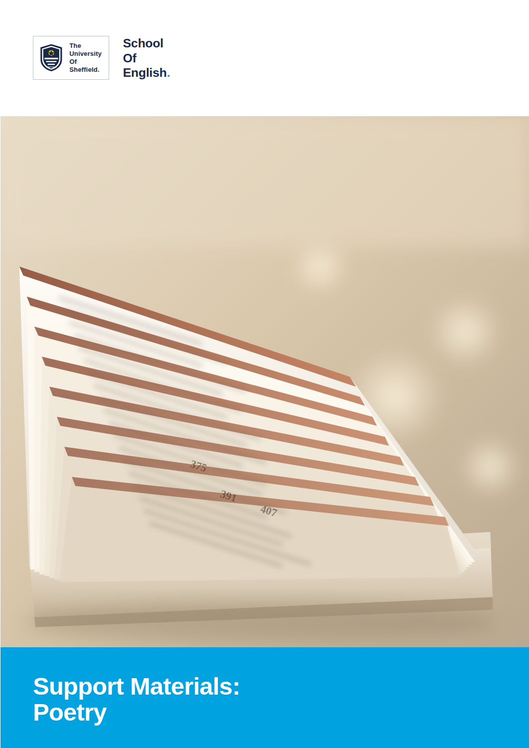SHEFFIELD
The
University
Of
Sheffield.
School
Of
English.
375 391 407
Support Materials:
Poetry